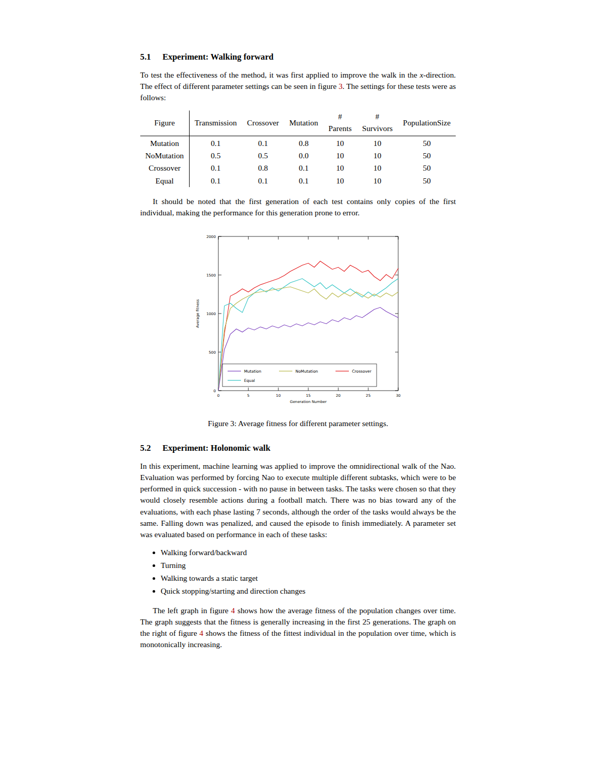5.1 Experiment: Walking forward
To test the effectiveness of the method, it was first applied to improve the walk in the x-direction. The effect of different parameter settings can be seen in figure 3. The settings for these tests were as follows:
| Figure | Transmission | Crossover | Mutation | # Parents | # Survivors | PopulationSize |
| --- | --- | --- | --- | --- | --- | --- |
| Mutation | 0.1 | 0.1 | 0.8 | 10 | 10 | 50 |
| NoMutation | 0.5 | 0.5 | 0.0 | 10 | 10 | 50 |
| Crossover | 0.1 | 0.8 | 0.1 | 10 | 10 | 50 |
| Equal | 0.1 | 0.1 | 0.1 | 10 | 10 | 50 |
It should be noted that the first generation of each test contains only copies of the first individual, making the performance for this generation prone to error.
0 500 1000 1500 2000 0 5 10 15 20 25 30 Generation Number Average fitness Mutation NoMutation Crossover Equal
Figure 3: Average fitness for different parameter settings.
5.2 Experiment: Holonomic walk
In this experiment, machine learning was applied to improve the omnidirectional walk of the Nao. Evaluation was performed by forcing Nao to execute multiple different subtasks, which were to be performed in quick succession - with no pause in between tasks. The tasks were chosen so that they would closely resemble actions during a football match. There was no bias toward any of the evaluations, with each phase lasting 7 seconds, although the order of the tasks would always be the same. Falling down was penalized, and caused the episode to finish immediately. A parameter set was evaluated based on performance in each of these tasks:
Walking forward/backward
Turning
Walking towards a static target
Quick stopping/starting and direction changes
The left graph in figure 4 shows how the average fitness of the population changes over time. The graph suggests that the fitness is generally increasing in the first 25 generations. The graph on the right of figure 4 shows the fitness of the fittest individual in the population over time, which is monotonically increasing.